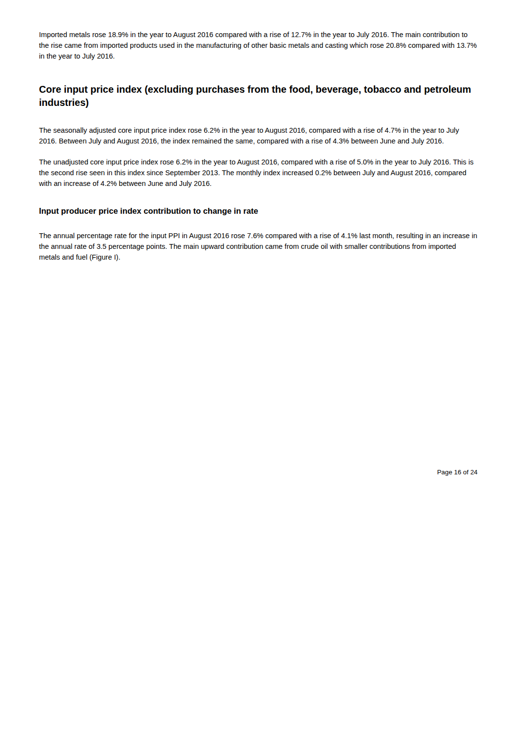Imported metals rose 18.9% in the year to August 2016 compared with a rise of 12.7% in the year to July 2016. The main contribution to the rise came from imported products used in the manufacturing of other basic metals and casting which rose 20.8% compared with 13.7% in the year to July 2016.
Core input price index (excluding purchases from the food, beverage, tobacco and petroleum industries)
The seasonally adjusted core input price index rose 6.2% in the year to August 2016, compared with a rise of 4.7% in the year to July 2016. Between July and August 2016, the index remained the same, compared with a rise of 4.3% between June and July 2016.
The unadjusted core input price index rose 6.2% in the year to August 2016, compared with a rise of 5.0% in the year to July 2016. This is the second rise seen in this index since September 2013. The monthly index increased 0.2% between July and August 2016, compared with an increase of 4.2% between June and July 2016.
Input producer price index contribution to change in rate
The annual percentage rate for the input PPI in August 2016 rose 7.6% compared with a rise of 4.1% last month, resulting in an increase in the annual rate of 3.5 percentage points. The main upward contribution came from crude oil with smaller contributions from imported metals and fuel (Figure I).
Page 16 of 24